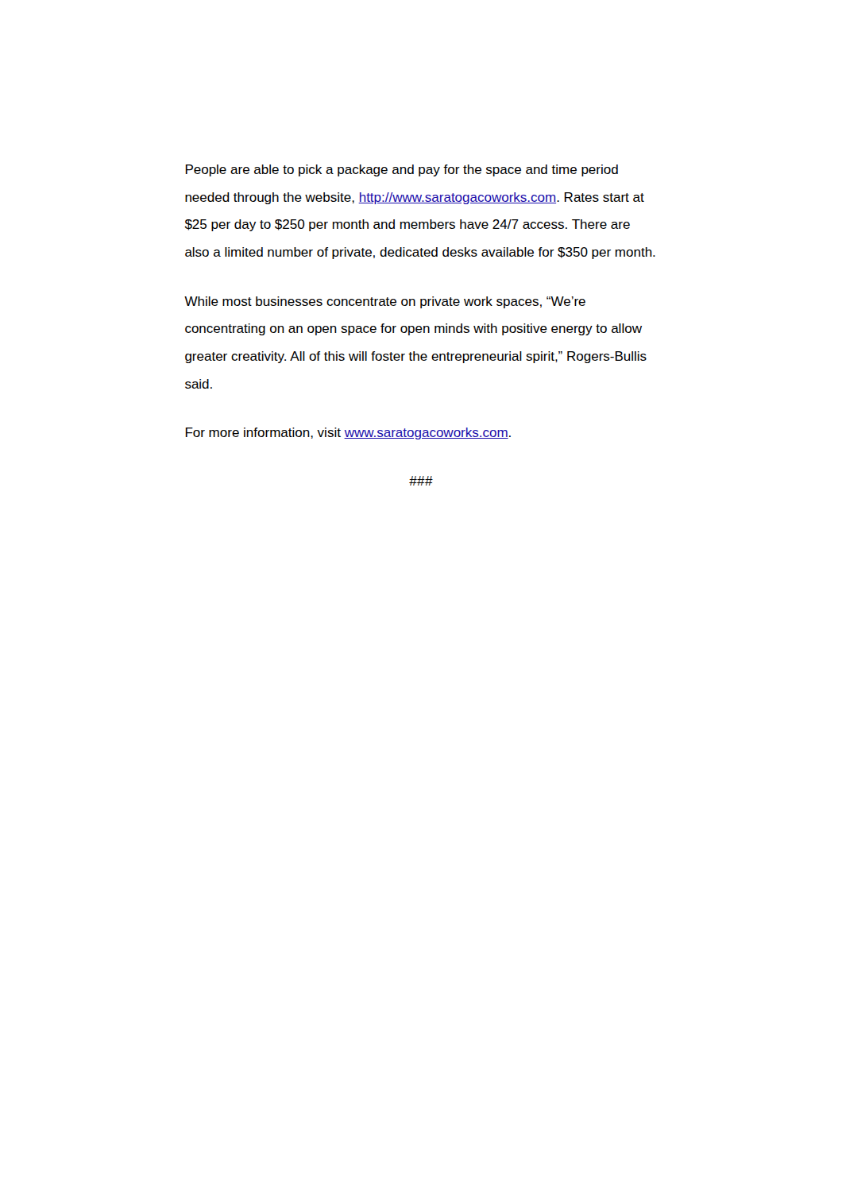People are able to pick a package and pay for the space and time period needed through the website, http://www.saratogacoworks.com. Rates start at $25 per day to $250 per month and members have 24/7 access. There are also a limited number of private, dedicated desks available for $350 per month.
While most businesses concentrate on private work spaces, “We’re concentrating on an open space for open minds with positive energy to allow greater creativity. All of this will foster the entrepreneurial spirit,” Rogers-Bullis said.
For more information, visit www.saratogacoworks.com.
###